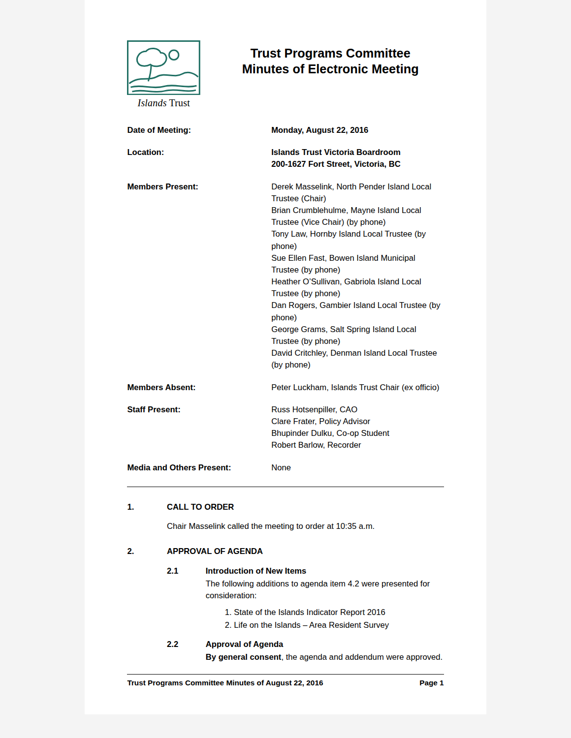Islands Trust
Trust Programs Committee
Minutes of Electronic Meeting
| Date of Meeting: | Monday, August 22, 2016 |
| Location: | Islands Trust Victoria Boardroom 200-1627 Fort Street, Victoria, BC |
| Members Present: | Derek Masselink, North Pender Island Local Trustee (Chair) Brian Crumblehulme, Mayne Island Local Trustee (Vice Chair) (by phone) Tony Law, Hornby Island Local Trustee (by phone) Sue Ellen Fast, Bowen Island Municipal Trustee (by phone) Heather O’Sullivan, Gabriola Island Local Trustee (by phone) Dan Rogers, Gambier Island Local Trustee (by phone) George Grams, Salt Spring Island Local Trustee (by phone) David Critchley, Denman Island Local Trustee (by phone) |
| Members Absent: | Peter Luckham, Islands Trust Chair (ex officio) |
| Staff Present: | Russ Hotsenpiller, CAO Clare Frater, Policy Advisor Bhupinder Dulku, Co-op Student Robert Barlow, Recorder |
| Media and Others Present: | None |
1. CALL TO ORDER
Chair Masselink called the meeting to order at 10:35 a.m.
2. APPROVAL OF AGENDA
2.1
Introduction of New Items
The following additions to agenda item 4.2 were presented for consideration:
State of the Islands Indicator Report 2016
Life on the Islands – Area Resident Survey
2.2
Approval of Agenda
By general consent, the agenda and addendum were approved.
Trust Programs Committee Minutes of August 22, 2016 Page 1